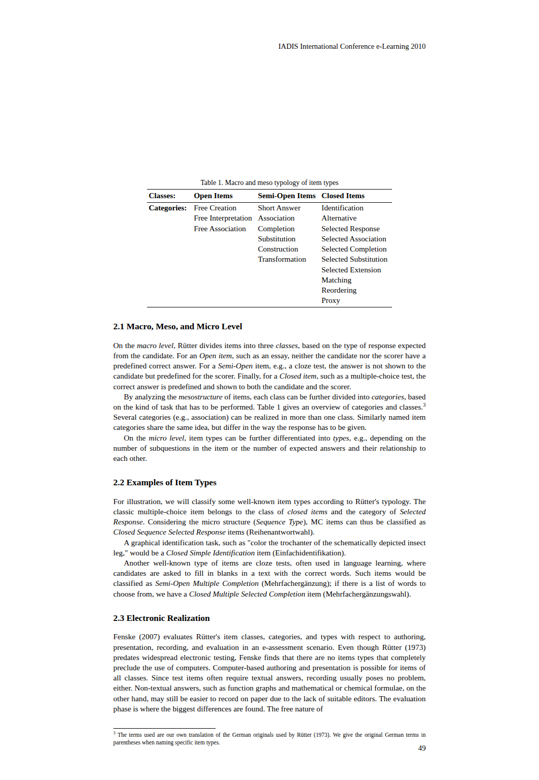IADIS International Conference e-Learning 2010
Table 1. Macro and meso typology of item types
| Classes: | Open Items | Semi-Open Items | Closed Items |
| --- | --- | --- | --- |
| Categories: | Free Creation | Short Answer | Identification |
| | Free Interpretation | Association | Alternative |
| | Free Association | Completion | Selected Response |
| | | Substitution | Selected Association |
| | | Construction | Selected Completion |
| | | Transformation | Selected Substitution |
| | | | Selected Extension |
| | | | Matching |
| | | | Reordering |
| | | | Proxy |
2.1 Macro, Meso, and Micro Level
On the macro level, Rütter divides items into three classes, based on the type of response expected from the candidate. For an Open item, such as an essay, neither the candidate nor the scorer have a predefined correct answer. For a Semi-Open item, e.g., a cloze test, the answer is not shown to the candidate but predefined for the scorer. Finally, for a Closed item, such as a multiple-choice test, the correct answer is predefined and shown to both the candidate and the scorer.
By analyzing the mesostructure of items, each class can be further divided into categories, based on the kind of task that has to be performed. Table 1 gives an overview of categories and classes.3 Several categories (e.g., association) can be realized in more than one class. Similarly named item categories share the same idea, but differ in the way the response has to be given.
On the micro level, item types can be further differentiated into types, e.g., depending on the number of subquestions in the item or the number of expected answers and their relationship to each other.
2.2 Examples of Item Types
For illustration, we will classify some well-known item types according to Rütter's typology. The classic multiple-choice item belongs to the class of closed items and the category of Selected Response. Considering the micro structure (Sequence Type), MC items can thus be classified as Closed Sequence Selected Response items (Reihenantwortwahl).
A graphical identification task, such as "color the trochanter of the schematically depicted insect leg," would be a Closed Simple Identification item (Einfachidentifikation).
Another well-known type of items are cloze tests, often used in language learning, where candidates are asked to fill in blanks in a text with the correct words. Such items would be classified as Semi-Open Multiple Completion (Mehrfachergänzung); if there is a list of words to choose from, we have a Closed Multiple Selected Completion item (Mehrfachergänzungswahl).
2.3 Electronic Realization
Fenske (2007) evaluates Rütter's item classes, categories, and types with respect to authoring, presentation, recording, and evaluation in an e-assessment scenario. Even though Rütter (1973) predates widespread electronic testing, Fenske finds that there are no items types that completely preclude the use of computers. Computer-based authoring and presentation is possible for items of all classes. Since test items often require textual answers, recording usually poses no problem, either. Non-textual answers, such as function graphs and mathematical or chemical formulae, on the other hand, may still be easier to record on paper due to the lack of suitable editors. The evaluation phase is where the biggest differences are found. The free nature of
3 The terms used are our own translation of the German originals used by Rütter (1973). We give the original German terms in parentheses when naming specific item types.
49